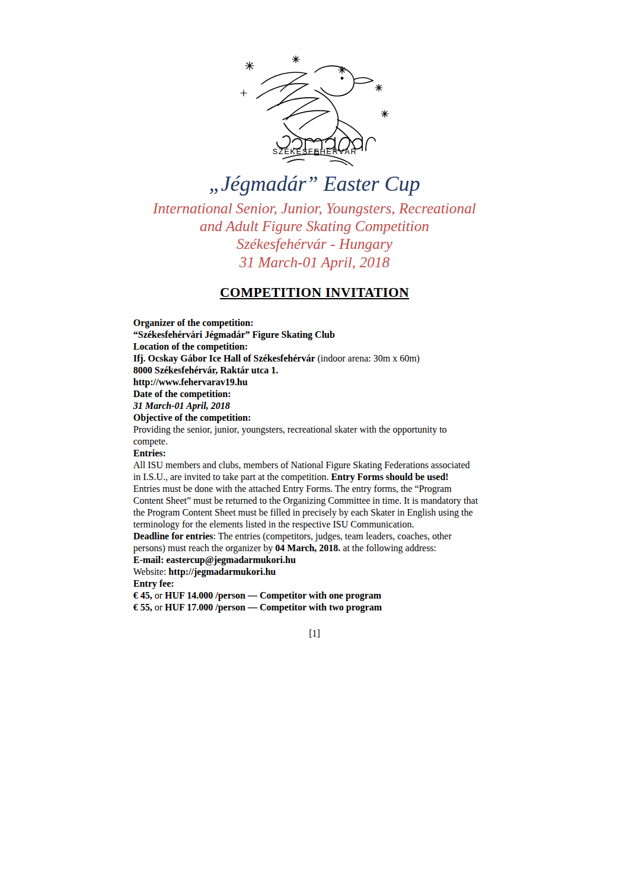SZÉKESFEHÉRVÁR
„Jégmadár” Easter Cup
International Senior, Junior, Youngsters, Recreational
and Adult Figure Skating Competition
Székesfehérvár - Hungary
31 March-01 April, 2018
COMPETITION INVITATION
Organizer of the competition:
“Székesfehérvári Jégmadár” Figure Skating Club
Location of the competition:
Ifj. Ocskay Gábor Ice Hall of Székesfehérvár (indoor arena: 30m x 60m)
8000 Székesfehérvár, Raktár utca 1.
http://www.fehervarav19.hu
Date of the competition:
31 March-01 April, 2018
Objective of the competition:
Providing the senior, junior, youngsters, recreational skater with the opportunity to
compete.
Entries:
All ISU members and clubs, members of National Figure Skating Federations associated
in I.S.U., are invited to take part at the competition. Entry Forms should be used!
Entries must be done with the attached Entry Forms. The entry forms, the “Program
Content Sheet” must be returned to the Organizing Committee in time. It is mandatory that
the Program Content Sheet must be filled in precisely by each Skater in English using the
terminology for the elements listed in the respective ISU Communication.
Deadline for entries: The entries (competitors, judges, team leaders, coaches, other
persons) must reach the organizer by 04 March, 2018. at the following address:
E-mail: eastercup@jegmadarmukori.hu
Website: http://jegmadarmukori.hu
Entry fee:
€ 45, or HUF 14.000 /person — Competitor with one program
€ 55, or HUF 17.000 /person — Competitor with two program
[1]